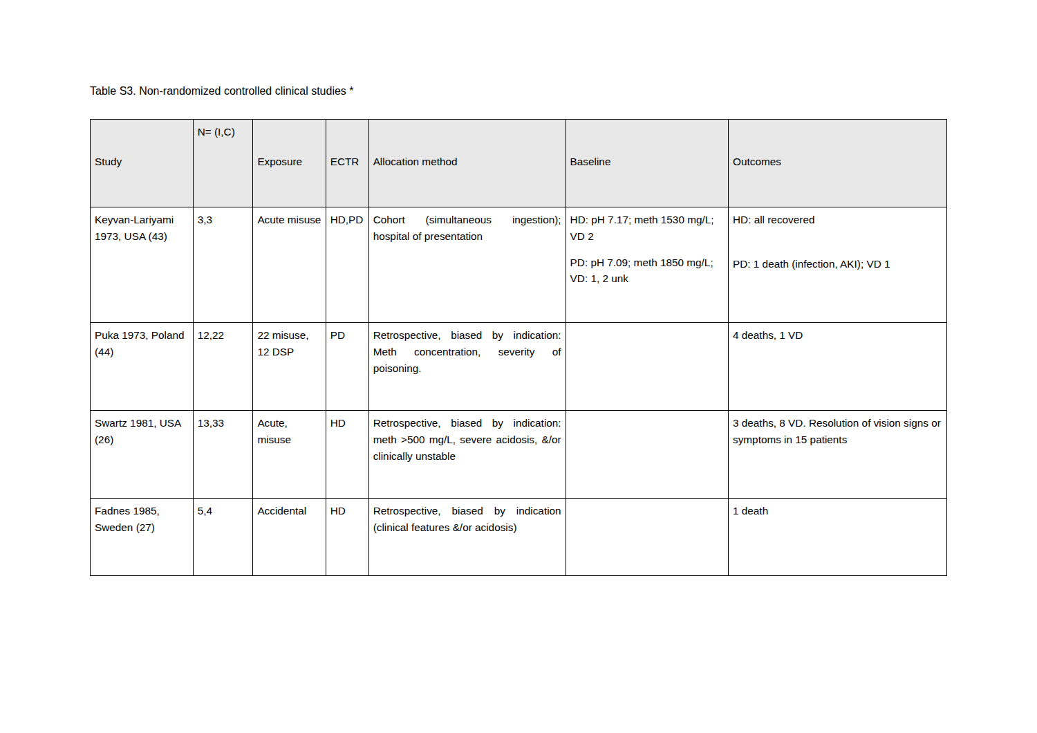Table S3. Non-randomized controlled clinical studies *
| Study | N= (I,C) | Exposure | ECTR | Allocation method | Baseline | Outcomes |
| --- | --- | --- | --- | --- | --- | --- |
| Keyvan-Lariyami 1973, USA (43) | 3,3 | Acute misuse | HD,PD | Cohort (simultaneous ingestion); hospital of presentation | HD: pH 7.17; meth 1530 mg/L; VD 2 PD: pH 7.09; meth 1850 mg/L; VD: 1, 2 unk | HD: all recovered PD: 1 death (infection, AKI); VD 1 |
| Puka 1973, Poland (44) | 12,22 | 22 misuse, 12 DSP | PD | Retrospective, biased by indication: Meth concentration, severity of poisoning. | | 4 deaths, 1 VD |
| Swartz 1981, USA (26) | 13,33 | Acute, misuse | HD | Retrospective, biased by indication: meth >500 mg/L, severe acidosis, &/or clinically unstable | | 3 deaths, 8 VD. Resolution of vision signs or symptoms in 15 patients |
| Fadnes 1985, Sweden (27) | 5,4 | Accidental | HD | Retrospective, biased by indication (clinical features &/or acidosis) | | 1 death |